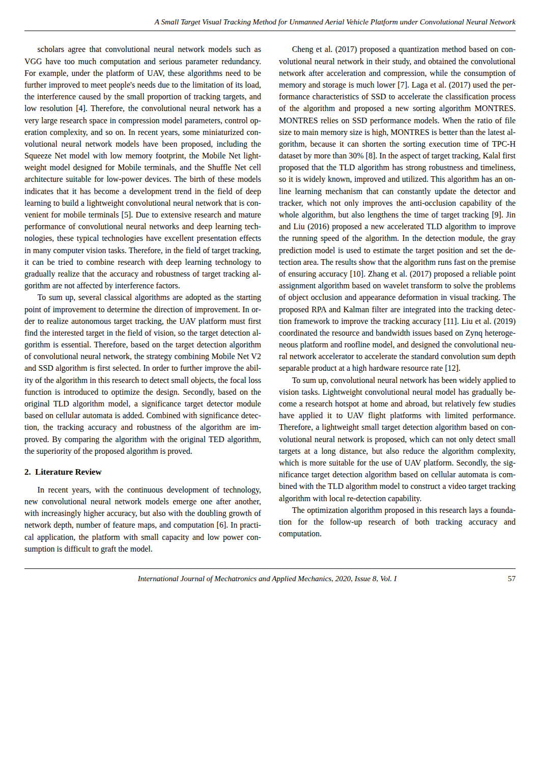A Small Target Visual Tracking Method for Unmanned Aerial Vehicle Platform under Convolutional Neural Network
scholars agree that convolutional neural network models such as VGG have too much computation and serious parameter redundancy. For example, under the platform of UAV, these algorithms need to be further improved to meet people's needs due to the limitation of its load, the interference caused by the small proportion of tracking targets, and low resolution [4]. Therefore, the convolutional neural network has a very large research space in compression model parameters, control operation complexity, and so on. In recent years, some miniaturized convolutional neural network models have been proposed, including the Squeeze Net model with low memory footprint, the Mobile Net lightweight model designed for Mobile terminals, and the Shuffle Net cell architecture suitable for low-power devices. The birth of these models indicates that it has become a development trend in the field of deep learning to build a lightweight convolutional neural network that is convenient for mobile terminals [5]. Due to extensive research and mature performance of convolutional neural networks and deep learning technologies, these typical technologies have excellent presentation effects in many computer vision tasks. Therefore, in the field of target tracking, it can be tried to combine research with deep learning technology to gradually realize that the accuracy and robustness of target tracking algorithm are not affected by interference factors.
To sum up, several classical algorithms are adopted as the starting point of improvement to determine the direction of improvement. In order to realize autonomous target tracking, the UAV platform must first find the interested target in the field of vision, so the target detection algorithm is essential. Therefore, based on the target detection algorithm of convolutional neural network, the strategy combining Mobile Net V2 and SSD algorithm is first selected. In order to further improve the ability of the algorithm in this research to detect small objects, the focal loss function is introduced to optimize the design. Secondly, based on the original TLD algorithm model, a significance target detector module based on cellular automata is added. Combined with significance detection, the tracking accuracy and robustness of the algorithm are improved. By comparing the algorithm with the original TED algorithm, the superiority of the proposed algorithm is proved.
2. Literature Review
In recent years, with the continuous development of technology, new convolutional neural network models emerge one after another, with increasingly higher accuracy, but also with the doubling growth of network depth, number of feature maps, and computation [6]. In practical application, the platform with small capacity and low power consumption is difficult to graft the model.
Cheng et al. (2017) proposed a quantization method based on convolutional neural network in their study, and obtained the convolutional network after acceleration and compression, while the consumption of memory and storage is much lower [7]. Laga et al. (2017) used the performance characteristics of SSD to accelerate the classification process of the algorithm and proposed a new sorting algorithm MONTRES. MONTRES relies on SSD performance models. When the ratio of file size to main memory size is high, MONTRES is better than the latest algorithm, because it can shorten the sorting execution time of TPC-H dataset by more than 30% [8]. In the aspect of target tracking, Kalal first proposed that the TLD algorithm has strong robustness and timeliness, so it is widely known, improved and utilized. This algorithm has an online learning mechanism that can constantly update the detector and tracker, which not only improves the anti-occlusion capability of the whole algorithm, but also lengthens the time of target tracking [9]. Jin and Liu (2016) proposed a new accelerated TLD algorithm to improve the running speed of the algorithm. In the detection module, the gray prediction model is used to estimate the target position and set the detection area. The results show that the algorithm runs fast on the premise of ensuring accuracy [10]. Zhang et al. (2017) proposed a reliable point assignment algorithm based on wavelet transform to solve the problems of object occlusion and appearance deformation in visual tracking. The proposed RPA and Kalman filter are integrated into the tracking detection framework to improve the tracking accuracy [11]. Liu et al. (2019) coordinated the resource and bandwidth issues based on Zynq heterogeneous platform and roofline model, and designed the convolutional neural network accelerator to accelerate the standard convolution sum depth separable product at a high hardware resource rate [12].
To sum up, convolutional neural network has been widely applied to vision tasks. Lightweight convolutional neural model has gradually become a research hotspot at home and abroad, but relatively few studies have applied it to UAV flight platforms with limited performance. Therefore, a lightweight small target detection algorithm based on convolutional neural network is proposed, which can not only detect small targets at a long distance, but also reduce the algorithm complexity, which is more suitable for the use of UAV platform. Secondly, the significance target detection algorithm based on cellular automata is combined with the TLD algorithm model to construct a video target tracking algorithm with local re-detection capability.
The optimization algorithm proposed in this research lays a foundation for the follow-up research of both tracking accuracy and computation.
International Journal of Mechatronics and Applied Mechanics, 2020, Issue 8, Vol. I 57